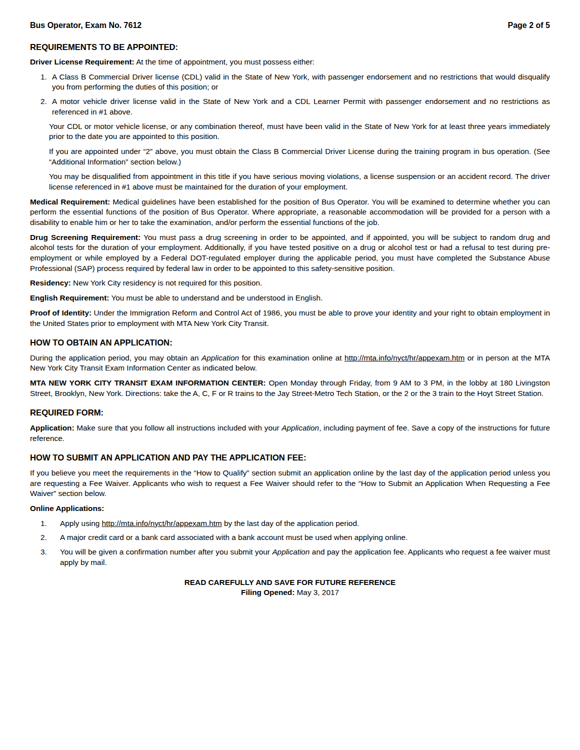Bus Operator, Exam No. 7612 Page 2 of 5
REQUIREMENTS TO BE APPOINTED:
Driver License Requirement: At the time of appointment, you must possess either:
A Class B Commercial Driver license (CDL) valid in the State of New York, with passenger endorsement and no restrictions that would disqualify you from performing the duties of this position; or
A motor vehicle driver license valid in the State of New York and a CDL Learner Permit with passenger endorsement and no restrictions as referenced in #1 above.
Your CDL or motor vehicle license, or any combination thereof, must have been valid in the State of New York for at least three years immediately prior to the date you are appointed to this position.
If you are appointed under “2” above, you must obtain the Class B Commercial Driver License during the training program in bus operation. (See “Additional Information” section below.)
You may be disqualified from appointment in this title if you have serious moving violations, a license suspension or an accident record. The driver license referenced in #1 above must be maintained for the duration of your employment.
Medical Requirement: Medical guidelines have been established for the position of Bus Operator. You will be examined to determine whether you can perform the essential functions of the position of Bus Operator. Where appropriate, a reasonable accommodation will be provided for a person with a disability to enable him or her to take the examination, and/or perform the essential functions of the job.
Drug Screening Requirement: You must pass a drug screening in order to be appointed, and if appointed, you will be subject to random drug and alcohol tests for the duration of your employment. Additionally, if you have tested positive on a drug or alcohol test or had a refusal to test during pre-employment or while employed by a Federal DOT-regulated employer during the applicable period, you must have completed the Substance Abuse Professional (SAP) process required by federal law in order to be appointed to this safety-sensitive position.
Residency: New York City residency is not required for this position.
English Requirement: You must be able to understand and be understood in English.
Proof of Identity: Under the Immigration Reform and Control Act of 1986, you must be able to prove your identity and your right to obtain employment in the United States prior to employment with MTA New York City Transit.
HOW TO OBTAIN AN APPLICATION:
During the application period, you may obtain an Application for this examination online at http://mta.info/nyct/hr/appexam.htm or in person at the MTA New York City Transit Exam Information Center as indicated below.
MTA NEW YORK CITY TRANSIT EXAM INFORMATION CENTER: Open Monday through Friday, from 9 AM to 3 PM, in the lobby at 180 Livingston Street, Brooklyn, New York. Directions: take the A, C, F or R trains to the Jay Street-Metro Tech Station, or the 2 or the 3 train to the Hoyt Street Station.
REQUIRED FORM:
Application: Make sure that you follow all instructions included with your Application, including payment of fee. Save a copy of the instructions for future reference.
HOW TO SUBMIT AN APPLICATION AND PAY THE APPLICATION FEE:
If you believe you meet the requirements in the “How to Qualify” section submit an application online by the last day of the application period unless you are requesting a Fee Waiver. Applicants who wish to request a Fee Waiver should refer to the “How to Submit an Application When Requesting a Fee Waiver” section below.
Online Applications:
Apply using http://mta.info/nyct/hr/appexam.htm by the last day of the application period.
A major credit card or a bank card associated with a bank account must be used when applying online.
You will be given a confirmation number after you submit your Application and pay the application fee. Applicants who request a fee waiver must apply by mail.
READ CAREFULLY AND SAVE FOR FUTURE REFERENCE
Filing Opened: May 3, 2017